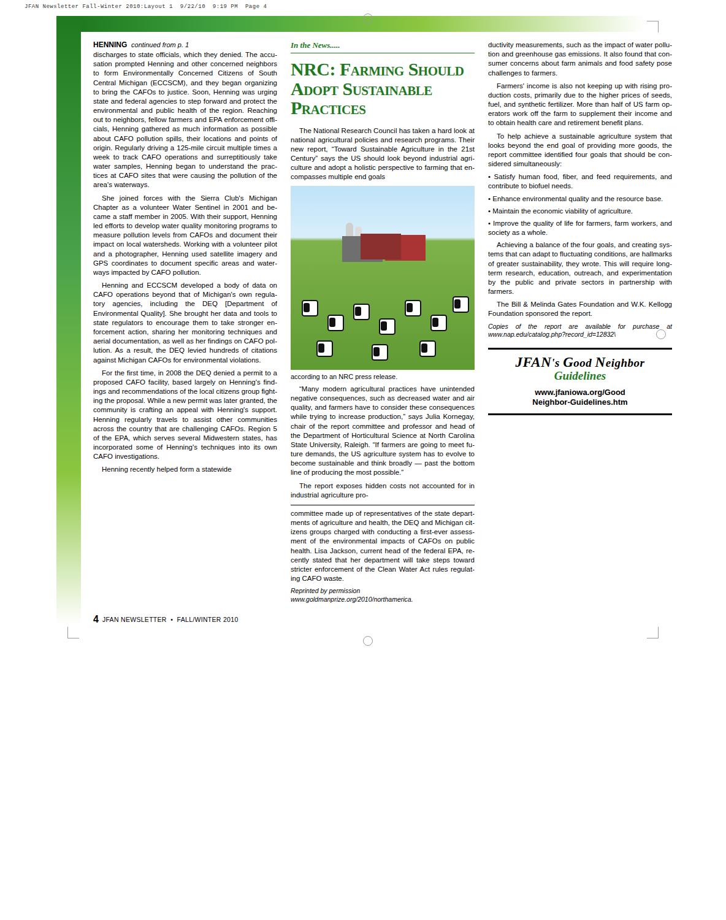JFAN Newsletter Fall-Winter 2010:Layout 1 9/22/10 9:19 PM Page 4
HENNING continued from p. 1
discharges to state officials, which they denied. The accusation prompted Henning and other concerned neighbors to form Environmentally Concerned Citizens of South Central Michigan (ECCSCM), and they began organizing to bring the CAFOs to justice. Soon, Henning was urging state and federal agencies to step forward and protect the environmental and public health of the region. Reaching out to neighbors, fellow farmers and EPA enforcement officials, Henning gathered as much information as possible about CAFO pollution spills, their locations and points of origin. Regularly driving a 125-mile circuit multiple times a week to track CAFO operations and surreptitiously take water samples, Henning began to understand the practices at CAFO sites that were causing the pollution of the area's waterways.
She joined forces with the Sierra Club's Michigan Chapter as a volunteer Water Sentinel in 2001 and became a staff member in 2005. With their support, Henning led efforts to develop water quality monitoring programs to measure pollution levels from CAFOs and document their impact on local watersheds. Working with a volunteer pilot and a photographer, Henning used satellite imagery and GPS coordinates to document specific areas and waterways impacted by CAFO pollution.
Henning and ECCSCM developed a body of data on CAFO operations beyond that of Michigan's own regulatory agencies, including the DEQ [Department of Environmental Quality]. She brought her data and tools to state regulators to encourage them to take stronger enforcement action, sharing her monitoring techniques and aerial documentation, as well as her findings on CAFO pollution. As a result, the DEQ levied hundreds of citations against Michigan CAFOs for environmental violations.
For the first time, in 2008 the DEQ denied a permit to a proposed CAFO facility, based largely on Henning's findings and recommendations of the local citizens group fighting the proposal. While a new permit was later granted, the community is crafting an appeal with Henning's support. Henning regularly travels to assist other communities across the country that are challenging CAFOs. Region 5 of the EPA, which serves several Midwestern states, has incorporated some of Henning's techniques into its own CAFO investigations.
Henning recently helped form a statewide
In the News.....
NRC: Farming Should Adopt Sustainable Practices
The National Research Council has taken a hard look at national agricultural policies and research programs. Their new report, “Toward Sustainable Agriculture in the 21st Century” says the US should look beyond industrial agriculture and adopt a holistic perspective to farming that encompasses multiple end goals
according to an NRC press release.
“Many modern agricultural practices have unintended negative consequences, such as decreased water and air quality, and farmers have to consider these consequences while trying to increase production,” says Julia Kornegay, chair of the report committee and professor and head of the Department of Horticultural Science at North Carolina State University, Raleigh. “If farmers are going to meet future demands, the US agriculture system has to evolve to become sustainable and think broadly — past the bottom line of producing the most possible.”
The report exposes hidden costs not accounted for in industrial agriculture pro-
committee made up of representatives of the state departments of agriculture and health, the DEQ and Michigan citizens groups charged with conducting a first-ever assessment of the environmental impacts of CAFOs on public health. Lisa Jackson, current head of the federal EPA, recently stated that her department will take steps toward stricter enforcement of the Clean Water Act rules regulating CAFO waste.
Reprinted by permission
www.goldmanprize.org/2010/northamerica.
ductivity measurements, such as the impact of water pollution and greenhouse gas emissions. It also found that consumer concerns about farm animals and food safety pose challenges to farmers.
Farmers' income is also not keeping up with rising production costs, primarily due to the higher prices of seeds, fuel, and synthetic fertilizer. More than half of US farm operators work off the farm to supplement their income and to obtain health care and retirement benefit plans.
To help achieve a sustainable agriculture system that looks beyond the end goal of providing more goods, the report committee identified four goals that should be considered simultaneously:
• Satisfy human food, fiber, and feed requirements, and contribute to biofuel needs.
• Enhance environmental quality and the resource base.
• Maintain the economic viability of agriculture.
• Improve the quality of life for farmers, farm workers, and society as a whole.
Achieving a balance of the four goals, and creating systems that can adapt to fluctuating conditions, are hallmarks of greater sustainability, they wrote. This will require long-term research, education, outreach, and experimentation by the public and private sectors in partnership with farmers.
The Bill & Melinda Gates Foundation and W.K. Kellogg Foundation sponsored the report.
Copies of the report are available for purchase at www.nap.edu/catalog.php?record_id=12832\
JFAN's Good Neighbor
Guidelines
www.jfaniowa.org/Good
Neighbor-Guidelines.htm
4 JFAN NEWSLETTER • FALL/WINTER 2010